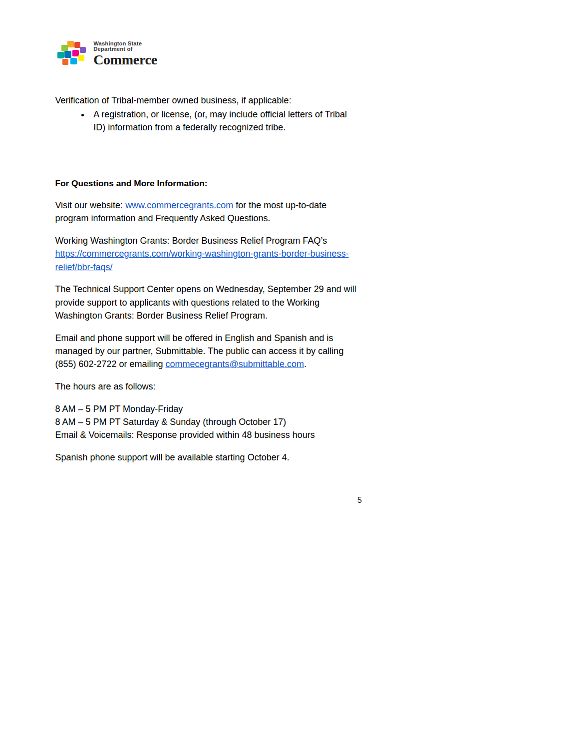Washington State
Department of
Commerce
Verification of Tribal-member owned business, if applicable:
A registration, or license, (or, may include official letters of Tribal ID) information from a federally recognized tribe.
For Questions and More Information:
Visit our website: www.commercegrants.com for the most up-to-date program information and Frequently Asked Questions.
Working Washington Grants: Border Business Relief Program FAQ’s
https://commercegrants.com/working-washington-grants-border-business-relief/bbr-faqs/
The Technical Support Center opens on Wednesday, September 29 and will provide support to applicants with questions related to the Working Washington Grants: Border Business Relief Program.
Email and phone support will be offered in English and Spanish and is managed by our partner, Submittable. The public can access it by calling (855) 602-2722 or emailing commecegrants@submittable.com.
The hours are as follows:
8 AM – 5 PM PT Monday-Friday
8 AM – 5 PM PT Saturday & Sunday (through October 17)
Email & Voicemails: Response provided within 48 business hours
Spanish phone support will be available starting October 4.
5